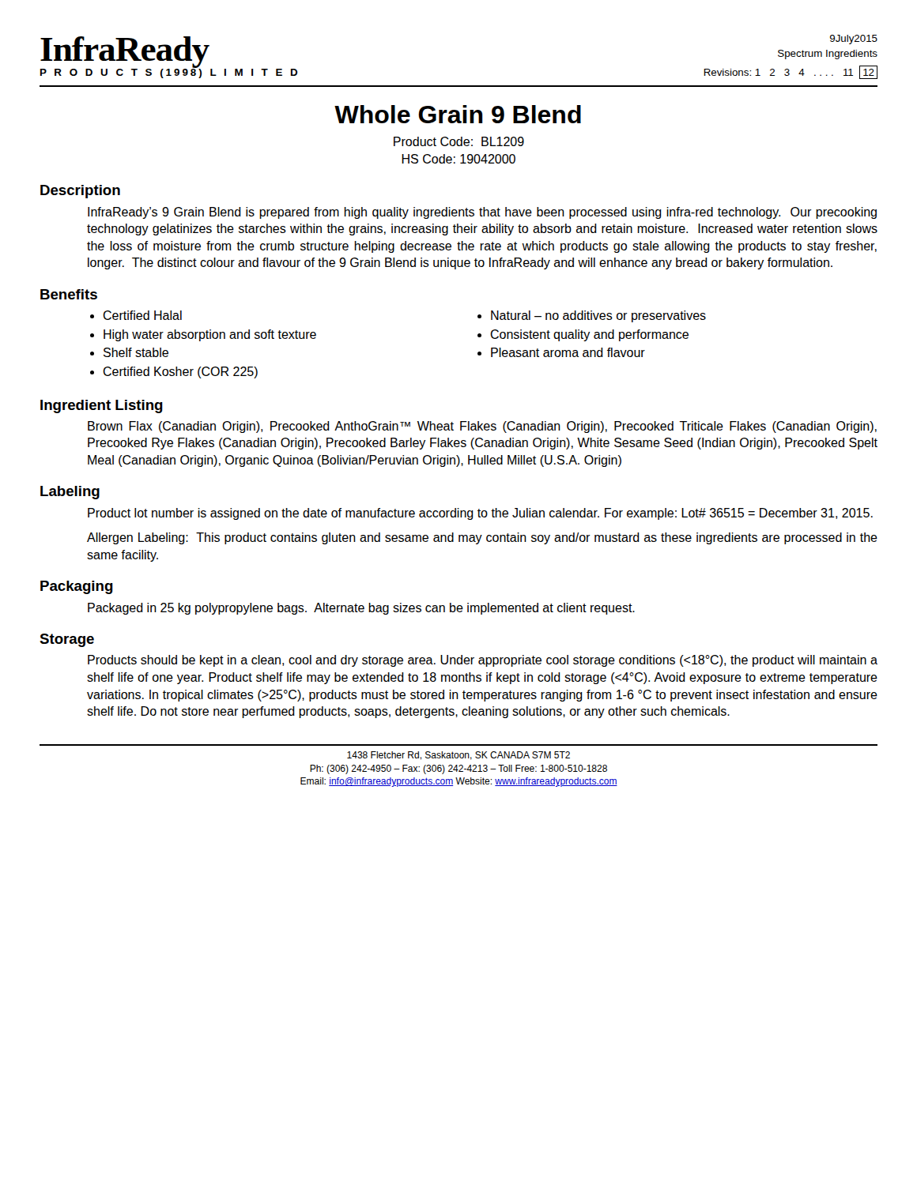InfraReady
P R O D U C T S (1998) L I M I T E D
9July2015
Spectrum Ingredients
Revisions: 1 2 3 4 . . . . 11 12
Whole Grain 9 Blend
Product Code: BL1209
HS Code: 19042000
Description
InfraReady’s 9 Grain Blend is prepared from high quality ingredients that have been processed using infra-red technology. Our precooking technology gelatinizes the starches within the grains, increasing their ability to absorb and retain moisture. Increased water retention slows the loss of moisture from the crumb structure helping decrease the rate at which products go stale allowing the products to stay fresher, longer. The distinct colour and flavour of the 9 Grain Blend is unique to InfraReady and will enhance any bread or bakery formulation.
Benefits
Certified Halal
High water absorption and soft texture
Shelf stable
Certified Kosher (COR 225)
Natural – no additives or preservatives
Consistent quality and performance
Pleasant aroma and flavour
Ingredient Listing
Brown Flax (Canadian Origin), Precooked AnthoGrain™ Wheat Flakes (Canadian Origin), Precooked Triticale Flakes (Canadian Origin), Precooked Rye Flakes (Canadian Origin), Precooked Barley Flakes (Canadian Origin), White Sesame Seed (Indian Origin), Precooked Spelt Meal (Canadian Origin), Organic Quinoa (Bolivian/Peruvian Origin), Hulled Millet (U.S.A. Origin)
Labeling
Product lot number is assigned on the date of manufacture according to the Julian calendar. For example: Lot# 36515 = December 31, 2015.
Allergen Labeling: This product contains gluten and sesame and may contain soy and/or mustard as these ingredients are processed in the same facility.
Packaging
Packaged in 25 kg polypropylene bags. Alternate bag sizes can be implemented at client request.
Storage
Products should be kept in a clean, cool and dry storage area. Under appropriate cool storage conditions (<18°C), the product will maintain a shelf life of one year. Product shelf life may be extended to 18 months if kept in cold storage (<4°C). Avoid exposure to extreme temperature variations. In tropical climates (>25°C), products must be stored in temperatures ranging from 1-6 °C to prevent insect infestation and ensure shelf life. Do not store near perfumed products, soaps, detergents, cleaning solutions, or any other such chemicals.
1438 Fletcher Rd, Saskatoon, SK CANADA S7M 5T2
Ph: (306) 242-4950 – Fax: (306) 242-4213 – Toll Free: 1-800-510-1828
Email: info@infrareadyproducts.com Website: www.infrareadyproducts.com